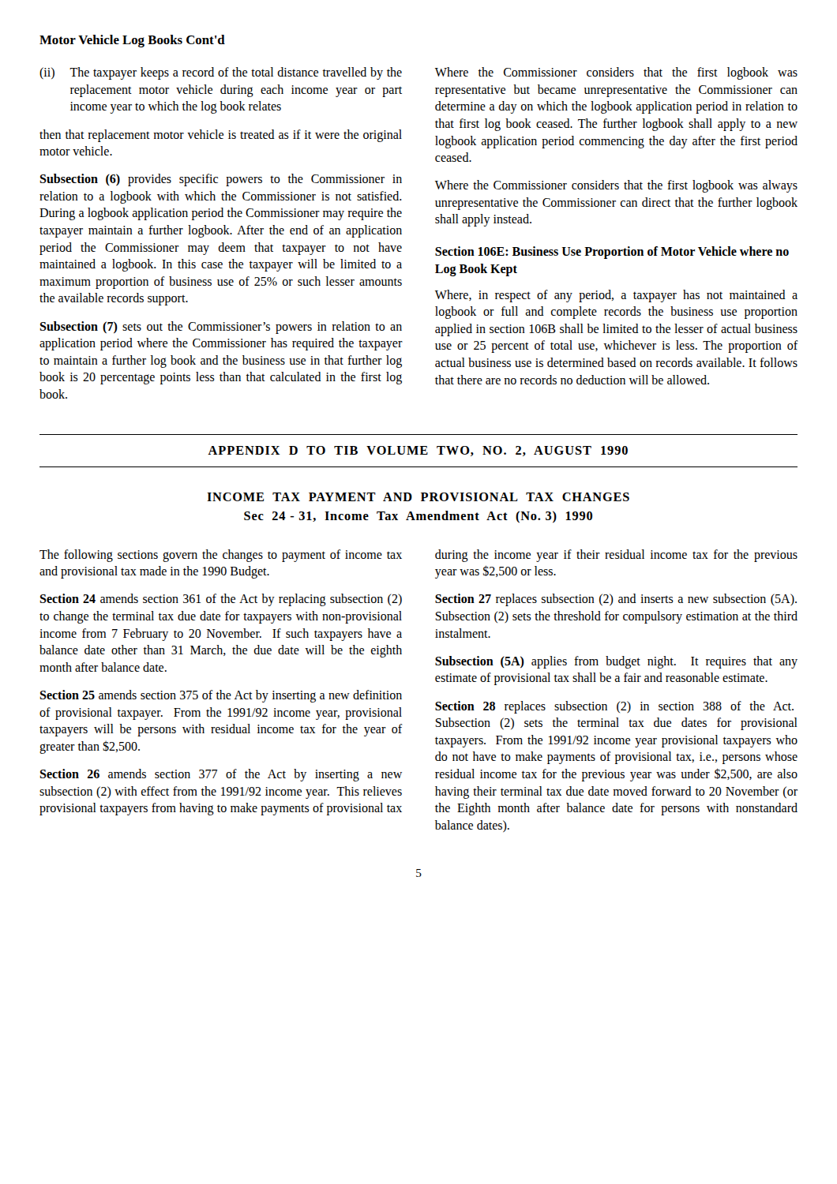Motor Vehicle Log Books Cont'd
(ii) The taxpayer keeps a record of the total distance travelled by the replacement motor vehicle during each income year or part income year to which the log book relates
then that replacement motor vehicle is treated as if it were the original motor vehicle.
Subsection (6) provides specific powers to the Commissioner in relation to a logbook with which the Commissioner is not satisfied. During a logbook application period the Commissioner may require the taxpayer maintain a further logbook. After the end of an application period the Commissioner may deem that taxpayer to not have maintained a logbook. In this case the taxpayer will be limited to a maximum proportion of business use of 25% or such lesser amounts the available records support.
Subsection (7) sets out the Commissioner’s powers in relation to an application period where the Commissioner has required the taxpayer to maintain a further log book and the business use in that further log book is 20 percentage points less than that calculated in the first log book.
Where the Commissioner considers that the first logbook was representative but became unrepresentative the Commissioner can determine a day on which the logbook application period in relation to that first log book ceased. The further logbook shall apply to a new logbook application period commencing the day after the first period ceased.
Where the Commissioner considers that the first logbook was always unrepresentative the Commissioner can direct that the further logbook shall apply instead.
Section 106E: Business Use Proportion of Motor Vehicle where no Log Book Kept
Where, in respect of any period, a taxpayer has not maintained a logbook or full and complete records the business use proportion applied in section 106B shall be limited to the lesser of actual business use or 25 percent of total use, whichever is less. The proportion of actual business use is determined based on records available. It follows that there are no records no deduction will be allowed.
APPENDIX D TO TIB VOLUME TWO, NO. 2, AUGUST 1990
INCOME TAX PAYMENT AND PROVISIONAL TAX CHANGES
Sec 24 - 31, Income Tax Amendment Act (No. 3) 1990
The following sections govern the changes to payment of income tax and provisional tax made in the 1990 Budget.
Section 24 amends section 361 of the Act by replacing subsection (2) to change the terminal tax due date for taxpayers with non-provisional income from 7 February to 20 November. If such taxpayers have a balance date other than 31 March, the due date will be the eighth month after balance date.
Section 25 amends section 375 of the Act by inserting a new definition of provisional taxpayer. From the 1991/92 income year, provisional taxpayers will be persons with residual income tax for the year of greater than $2,500.
Section 26 amends section 377 of the Act by inserting a new subsection (2) with effect from the 1991/92 income year. This relieves provisional taxpayers from having to make payments of provisional tax during the income year if their residual income tax for the previous year was $2,500 or less.
Section 27 replaces subsection (2) and inserts a new subsection (5A). Subsection (2) sets the threshold for compulsory estimation at the third instalment.
Subsection (5A) applies from budget night. It requires that any estimate of provisional tax shall be a fair and reasonable estimate.
Section 28 replaces subsection (2) in section 388 of the Act. Subsection (2) sets the terminal tax due dates for provisional taxpayers. From the 1991/92 income year provisional taxpayers who do not have to make payments of provisional tax, i.e., persons whose residual income tax for the previous year was under $2,500, are also having their terminal tax due date moved forward to 20 November (or the Eighth month after balance date for persons with nonstandard balance dates).
5